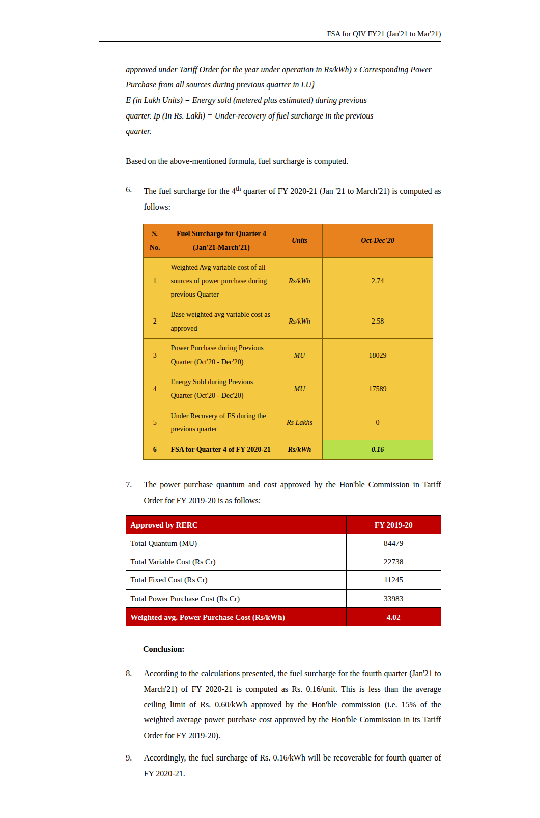FSA for QIV FY21 (Jan'21 to Mar'21)
approved under Tariff Order for the year under operation in Rs/kWh) x Corresponding Power
Purchase from all sources during previous quarter in LU}
E (in Lakh Units) = Energy sold (metered plus estimated) during previous
quarter. Ip (In Rs. Lakh) = Under-recovery of fuel surcharge in the previous
quarter.
Based on the above-mentioned formula, fuel surcharge is computed.
6.
The fuel surcharge for the 4th quarter of FY 2020-21 (Jan '21 to March'21) is computed as follows:
| S. No. | Fuel Surcharge for Quarter 4 (Jan'21-March'21) | Units | Oct-Dec'20 |
| --- | --- | --- | --- |
| 1 | Weighted Avg variable cost of all sources of power purchase during previous Quarter | Rs/kWh | 2.74 |
| 2 | Base weighted avg variable cost as approved | Rs/kWh | 2.58 |
| 3 | Power Purchase during Previous Quarter (Oct'20 - Dec'20) | MU | 18029 |
| 4 | Energy Sold during Previous Quarter (Oct'20 - Dec'20) | MU | 17589 |
| 5 | Under Recovery of FS during the previous quarter | Rs Lakhs | 0 |
| 6 | FSA for Quarter 4 of FY 2020-21 | Rs/kWh | 0.16 |
7.
The power purchase quantum and cost approved by the Hon'ble Commission in Tariff Order for FY 2019-20 is as follows:
| Approved by RERC | FY 2019-20 |
| --- | --- |
| Total Quantum (MU) | 84479 |
| Total Variable Cost (Rs Cr) | 22738 |
| Total Fixed Cost (Rs Cr) | 11245 |
| Total Power Purchase Cost (Rs Cr) | 33983 |
| Weighted avg. Power Purchase Cost (Rs/kWh) | 4.02 |
Conclusion:
8.
According to the calculations presented, the fuel surcharge for the fourth quarter (Jan'21 to March'21) of FY 2020-21 is computed as Rs. 0.16/unit. This is less than the average ceiling limit of Rs. 0.60/kWh approved by the Hon'ble commission (i.e. 15% of the weighted average power purchase cost approved by the Hon'ble Commission in its Tariff Order for FY 2019-20).
9.
Accordingly, the fuel surcharge of Rs. 0.16/kWh will be recoverable for fourth quarter of FY 2020-21.